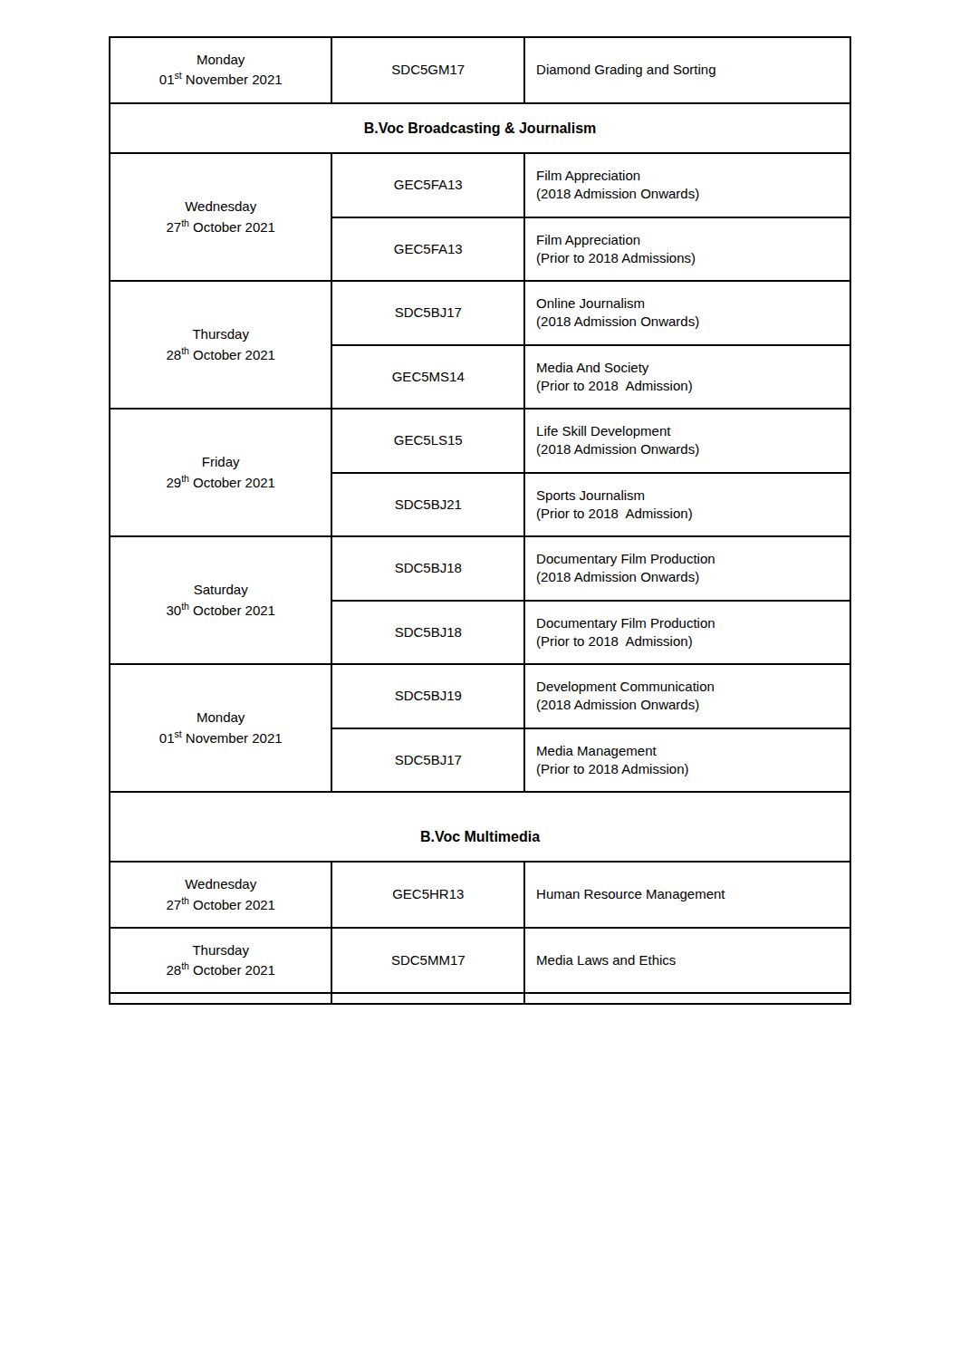| Monday 01 st November 2021 | SDC5GM17 | Diamond Grading and Sorting |
| B.Voc Broadcasting & Journalism |
| Wednesday 27 th October 2021 | GEC5FA13 | Film Appreciation (2018 Admission Onwards) |
| GEC5FA13 | Film Appreciation (Prior to 2018 Admissions) |
| Thursday 28 th October 2021 | SDC5BJ17 | Online Journalism (2018 Admission Onwards) |
| GEC5MS14 | Media And Society (Prior to 2018 Admission) |
| Friday 29 th October 2021 | GEC5LS15 | Life Skill Development (2018 Admission Onwards) |
| SDC5BJ21 | Sports Journalism (Prior to 2018 Admission) |
| Saturday 30 th October 2021 | SDC5BJ18 | Documentary Film Production (2018 Admission Onwards) |
| SDC5BJ18 | Documentary Film Production (Prior to 2018 Admission) |
| Monday 01 st November 2021 | SDC5BJ19 | Development Communication (2018 Admission Onwards) |
| SDC5BJ17 | Media Management (Prior to 2018 Admission) |
| B.Voc Multimedia |
| Wednesday 27 th October 2021 | GEC5HR13 | Human Resource Management |
| Thursday 28 th October 2021 | SDC5MM17 | Media Laws and Ethics |